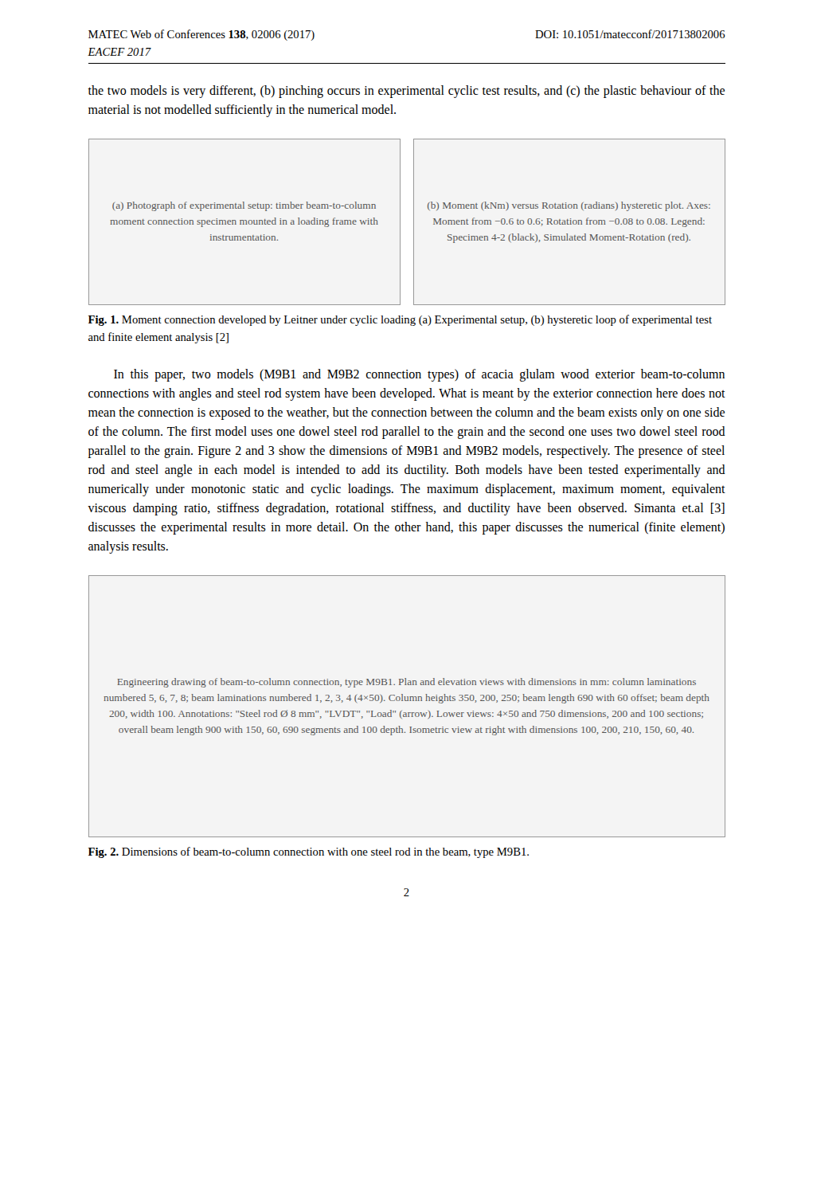MATEC Web of Conferences 138, 02006 (2017) EACEF 2017
DOI: 10.1051/matecconf/201713802006
the two models is very different, (b) pinching occurs in experimental cyclic test results, and (c) the plastic behaviour of the material is not modelled sufficiently in the numerical model.
(a) Photograph of experimental setup: timber beam-to-column moment connection specimen mounted in a loading frame with instrumentation.
(b) Moment (kNm) versus Rotation (radians) hysteretic plot. Axes: Moment from −0.6 to 0.6; Rotation from −0.08 to 0.08. Legend: Specimen 4-2 (black), Simulated Moment-Rotation (red).
Fig. 1. Moment connection developed by Leitner under cyclic loading (a) Experimental setup, (b) hysteretic loop of experimental test and finite element analysis [2]
In this paper, two models (M9B1 and M9B2 connection types) of acacia glulam wood exterior beam-to-column connections with angles and steel rod system have been developed. What is meant by the exterior connection here does not mean the connection is exposed to the weather, but the connection between the column and the beam exists only on one side of the column. The first model uses one dowel steel rod parallel to the grain and the second one uses two dowel steel rood parallel to the grain. Figure 2 and 3 show the dimensions of M9B1 and M9B2 models, respectively. The presence of steel rod and steel angle in each model is intended to add its ductility. Both models have been tested experimentally and numerically under monotonic static and cyclic loadings. The maximum displacement, maximum moment, equivalent viscous damping ratio, stiffness degradation, rotational stiffness, and ductility have been observed. Simanta et.al [3] discusses the experimental results in more detail. On the other hand, this paper discusses the numerical (finite element) analysis results.
Engineering drawing of beam-to-column connection, type M9B1. Plan and elevation views with dimensions in mm: column laminations numbered 5, 6, 7, 8; beam laminations numbered 1, 2, 3, 4 (4×50). Column heights 350, 200, 250; beam length 690 with 60 offset; beam depth 200, width 100. Annotations: "Steel rod Ø 8 mm", "LVDT", "Load" (arrow). Lower views: 4×50 and 750 dimensions, 200 and 100 sections; overall beam length 900 with 150, 60, 690 segments and 100 depth. Isometric view at right with dimensions 100, 200, 210, 150, 60, 40.
Fig. 2. Dimensions of beam-to-column connection with one steel rod in the beam, type M9B1.
2